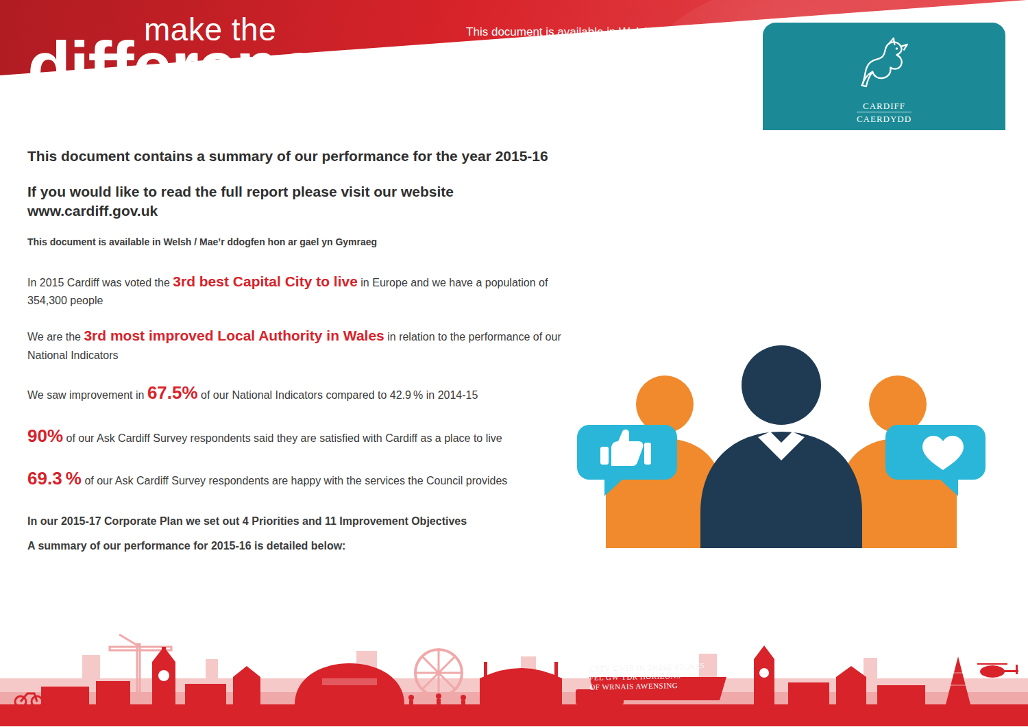make the difference
This document is available in Welsh
Mae’r ddogfen hon ar gael yn Gymraeg
CARDIFF CAERDYDD
City of Cardiff Council
IMPROVEMENT
REPORT SUMMARY
2015-16
This document contains a summary of our performance for the year 2015-16
If you would like to read the full report please visit our website
www.cardiff.gov.uk
This document is available in Welsh / Mae’r ddogfen hon ar gael yn Gymraeg
In 2015 Cardiff was voted the 3rd best Capital City to live in Europe and we have a population of 354,300 people
We are the 3rd most improved Local Authority in Wales in relation to the performance of our National Indicators
We saw improvement in 67.5% of our National Indicators compared to 42.9 % in 2014-15
90% of our Ask Cardiff Survey respondents said they are satisfied with Cardiff as a place to live
69.3 % of our Ask Cardiff Survey respondents are happy with the services the Council provides
In our 2015-17 Corporate Plan we set out 4 Priorities and 11 Improvement Objectives
A summary of our performance for 2015-16 is detailed below:
CREV GWIR IN THESE STONES FEL GW YDR HORIZONS OF WRNAIS AWENSING